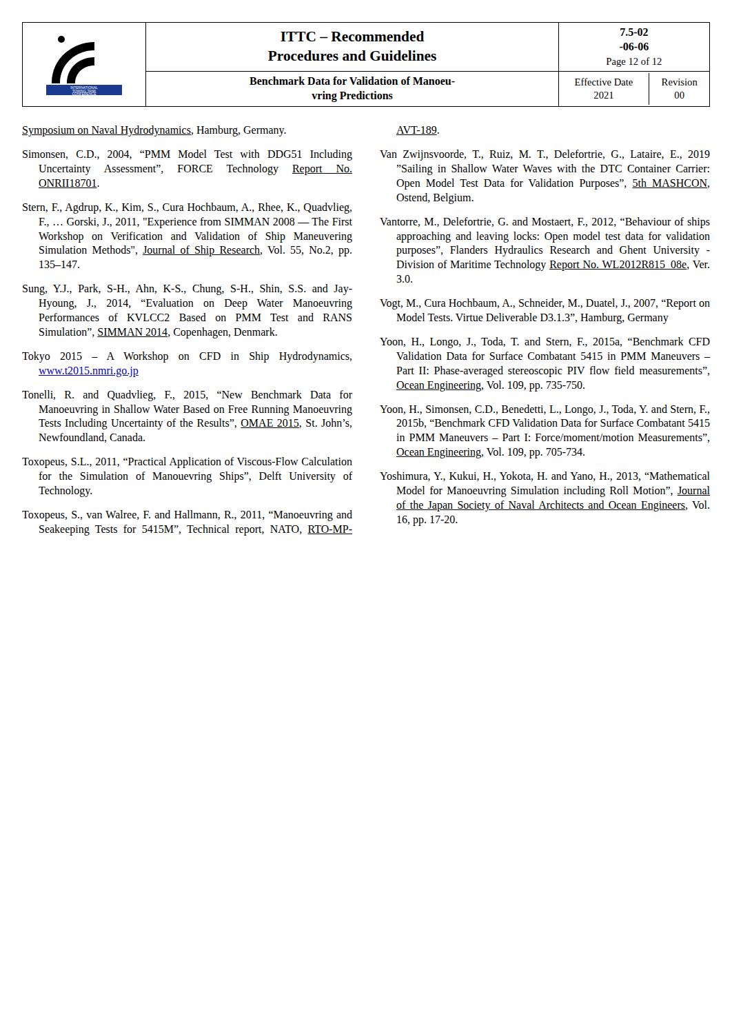| INTERNATIONAL TOWING TANK CONFERENCE | ITTC – Recommended Procedures and Guidelines | 7.5-02 -06-06 Page 12 of 12 |
| Benchmark Data for Validation of Manoeu- vring Predictions | / Effective Date 2021 / Revision 00 / |
Symposium on Naval Hydrodynamics, Hamburg, Germany.
Simonsen, C.D., 2004, “PMM Model Test with DDG51 Including Uncertainty Assessment”, FORCE Technology Report No. ONRII18701.
Stern, F., Agdrup, K., Kim, S., Cura Hochbaum, A., Rhee, K., Quadvlieg, F., … Gorski, J., 2011, "Experience from SIMMAN 2008 — The First Workshop on Verification and Validation of Ship Maneuvering Simulation Methods", Journal of Ship Research, Vol. 55, No.2, pp. 135–147.
Sung, Y.J., Park, S-H., Ahn, K-S., Chung, S-H., Shin, S.S. and Jay-Hyoung, J., 2014, “Evaluation on Deep Water Manoeuvring Performances of KVLCC2 Based on PMM Test and RANS Simulation”, SIMMAN 2014, Copenhagen, Denmark.
Tokyo 2015 – A Workshop on CFD in Ship Hydrodynamics, www.t2015.nmri.go.jp
Tonelli, R. and Quadvlieg, F., 2015, “New Benchmark Data for Manoeuvring in Shallow Water Based on Free Running Manoeuvring Tests Including Uncertainty of the Results”, OMAE 2015, St. John’s, Newfoundland, Canada.
Toxopeus, S.L., 2011, “Practical Application of Viscous-Flow Calculation for the Simulation of Manouevring Ships”, Delft University of Technology.
Toxopeus, S., van Walree, F. and Hallmann, R., 2011, “Manoeuvring and Seakeeping Tests for 5415M”, Technical report, NATO, RTO-MP-AVT-189.
Van Zwijnsvoorde, T., Ruiz, M. T., Delefortrie, G., Lataire, E., 2019 ”Sailing in Shallow Water Waves with the DTC Container Carrier: Open Model Test Data for Validation Purposes”, 5th MASHCON, Ostend, Belgium.
Vantorre, M., Delefortrie, G. and Mostaert, F., 2012, “Behaviour of ships approaching and leaving locks: Open model test data for validation purposes”, Flanders Hydraulics Research and Ghent University - Division of Maritime Technology Report No. WL2012R815_08e, Ver. 3.0.
Vogt, M., Cura Hochbaum, A., Schneider, M., Duatel, J., 2007, “Report on Model Tests. Virtue Deliverable D3.1.3”, Hamburg, Germany
Yoon, H., Longo, J., Toda, T. and Stern, F., 2015a, “Benchmark CFD Validation Data for Surface Combatant 5415 in PMM Maneuvers – Part II: Phase-averaged stereoscopic PIV flow field measurements”, Ocean Engineering, Vol. 109, pp. 735-750.
Yoon, H., Simonsen, C.D., Benedetti, L., Longo, J., Toda, Y. and Stern, F., 2015b, “Benchmark CFD Validation Data for Surface Combatant 5415 in PMM Maneuvers – Part I: Force/moment/motion Measurements”, Ocean Engineering, Vol. 109, pp. 705-734.
Yoshimura, Y., Kukui, H., Yokota, H. and Yano, H., 2013, “Mathematical Model for Manoeuvring Simulation including Roll Motion”, Journal of the Japan Society of Naval Architects and Ocean Engineers, Vol. 16, pp. 17-20.